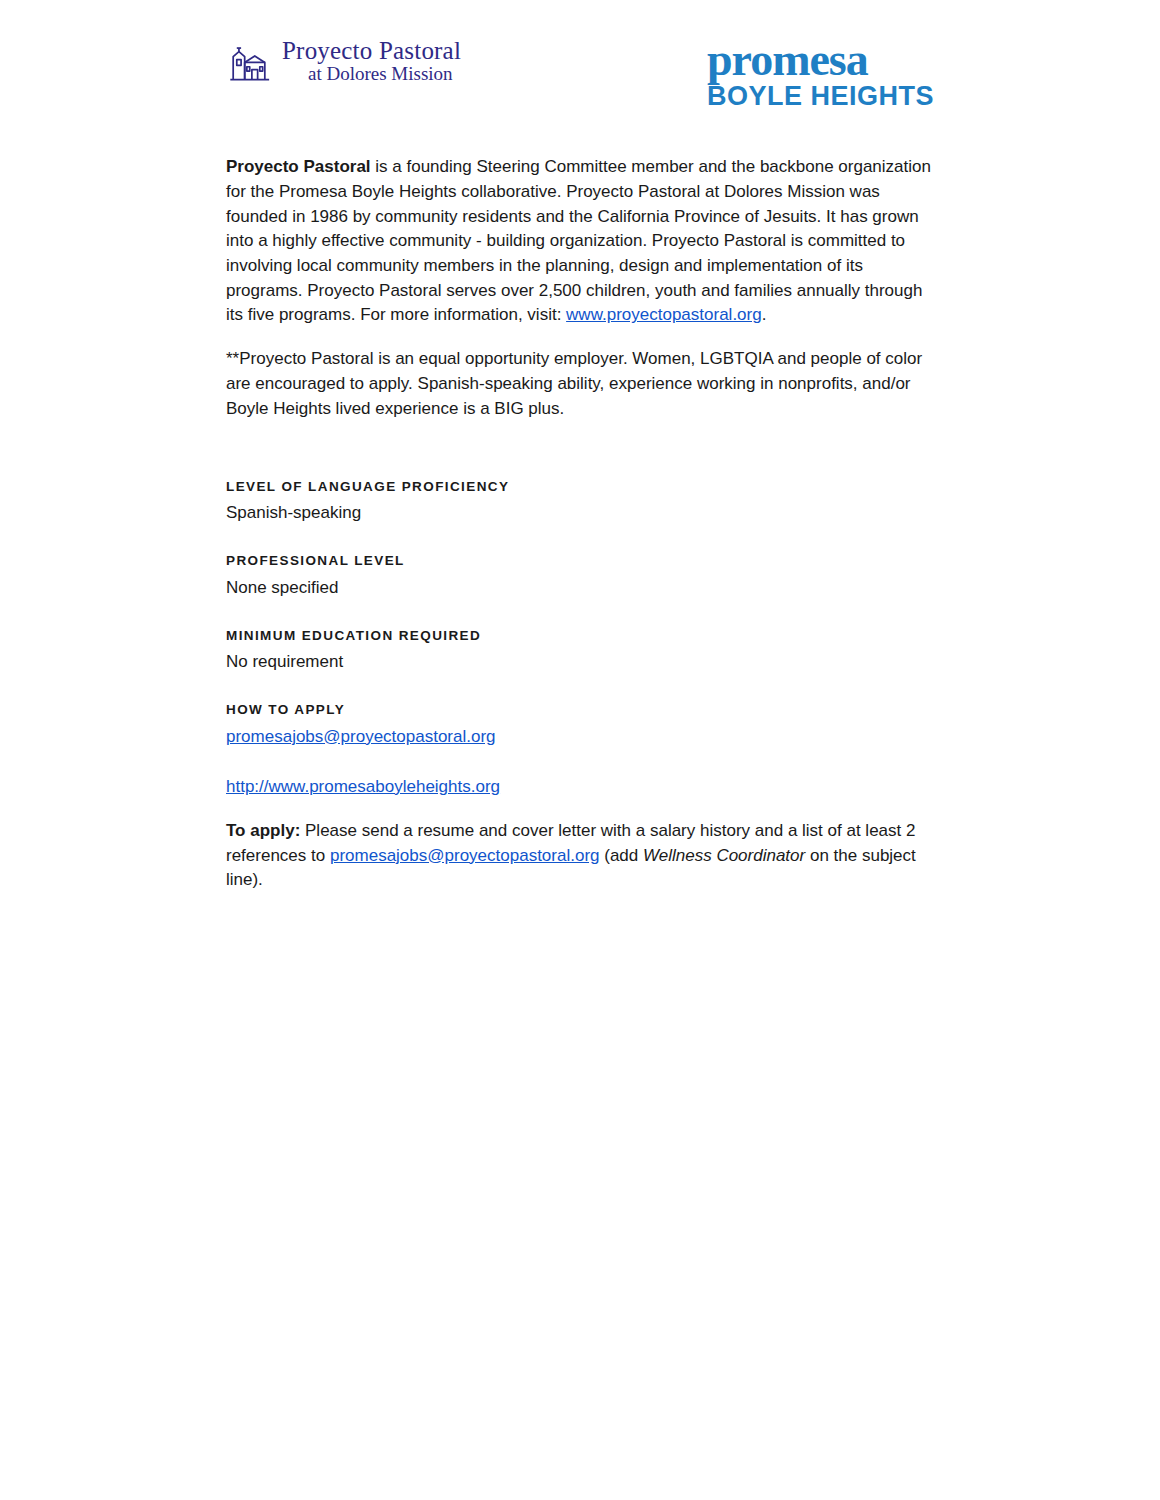Proyecto Pastoral
at Dolores Mission
promesa BOYLE HEIGHTS
Proyecto Pastoral is a founding Steering Committee member and the backbone organization for the Promesa Boyle Heights collaborative. Proyecto Pastoral at Dolores Mission was founded in 1986 by community residents and the California Province of Jesuits. It has grown into a highly effective community - building organization. Proyecto Pastoral is committed to involving local community members in the planning, design and implementation of its programs. Proyecto Pastoral serves over 2,500 children, youth and families annually through its five programs. For more information, visit: www.proyectopastoral.org.
**Proyecto Pastoral is an equal opportunity employer. Women, LGBTQIA and people of color are encouraged to apply. Spanish-speaking ability, experience working in nonprofits, and/or Boyle Heights lived experience is a BIG plus.
Level of Language Proficiency
Spanish-speaking
Professional Level
None specified
Minimum Education Required
No requirement
How to Apply
promesajobs@proyectopastoral.org
http://www.promesaboyleheights.org
To apply: Please send a resume and cover letter with a salary history and a list of at least 2 references to promesajobs@proyectopastoral.org (add Wellness Coordinator on the subject line).